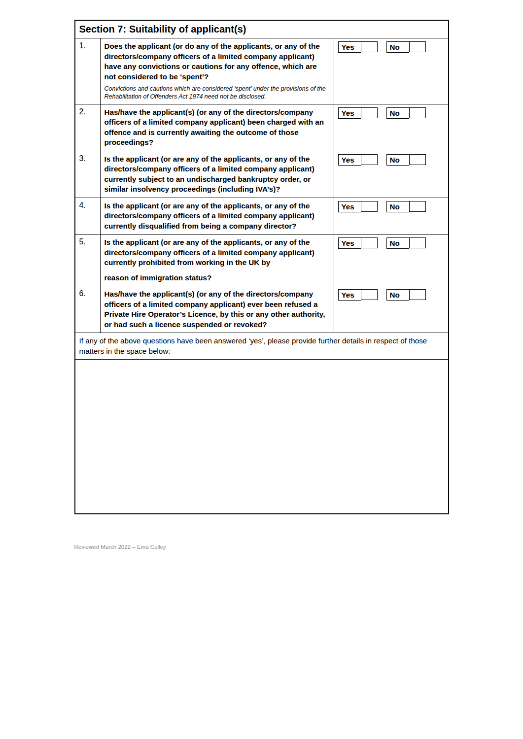| Section 7: Suitability of applicant(s) |
| 1. | Does the applicant (or do any of the applicants, or any of the directors/company officers of a limited company applicant) have any convictions or cautions for any offence, which are not considered to be ‘spent’? Convictions and cautions which are considered ‘spent’ under the provisions of the Rehabilitation of Offenders Act 1974 need not be disclosed. | Yes No |
| 2. | Has/have the applicant(s) (or any of the directors/company officers of a limited company applicant) been charged with an offence and is currently awaiting the outcome of those proceedings? | Yes No |
| 3. | Is the applicant (or are any of the applicants, or any of the directors/company officers of a limited company applicant) currently subject to an undischarged bankruptcy order, or similar insolvency proceedings (including IVA’s)? | Yes No |
| 4. | Is the applicant (or are any of the applicants, or any of the directors/company officers of a limited company applicant) currently disqualified from being a company director? | Yes No |
| 5. | Is the applicant (or are any of the applicants, or any of the directors/company officers of a limited company applicant) currently prohibited from working in the UK by reason of immigration status? | Yes No |
| 6. | Has/have the applicant(s) (or any of the directors/company officers of a limited company applicant) ever been refused a Private Hire Operator’s Licence, by this or any other authority, or had such a licence suspended or revoked? | Yes No |
| If any of the above questions have been answered ‘yes’, please provide further details in respect of those matters in the space below: |
Reviewed March 2022 – Ema Culley